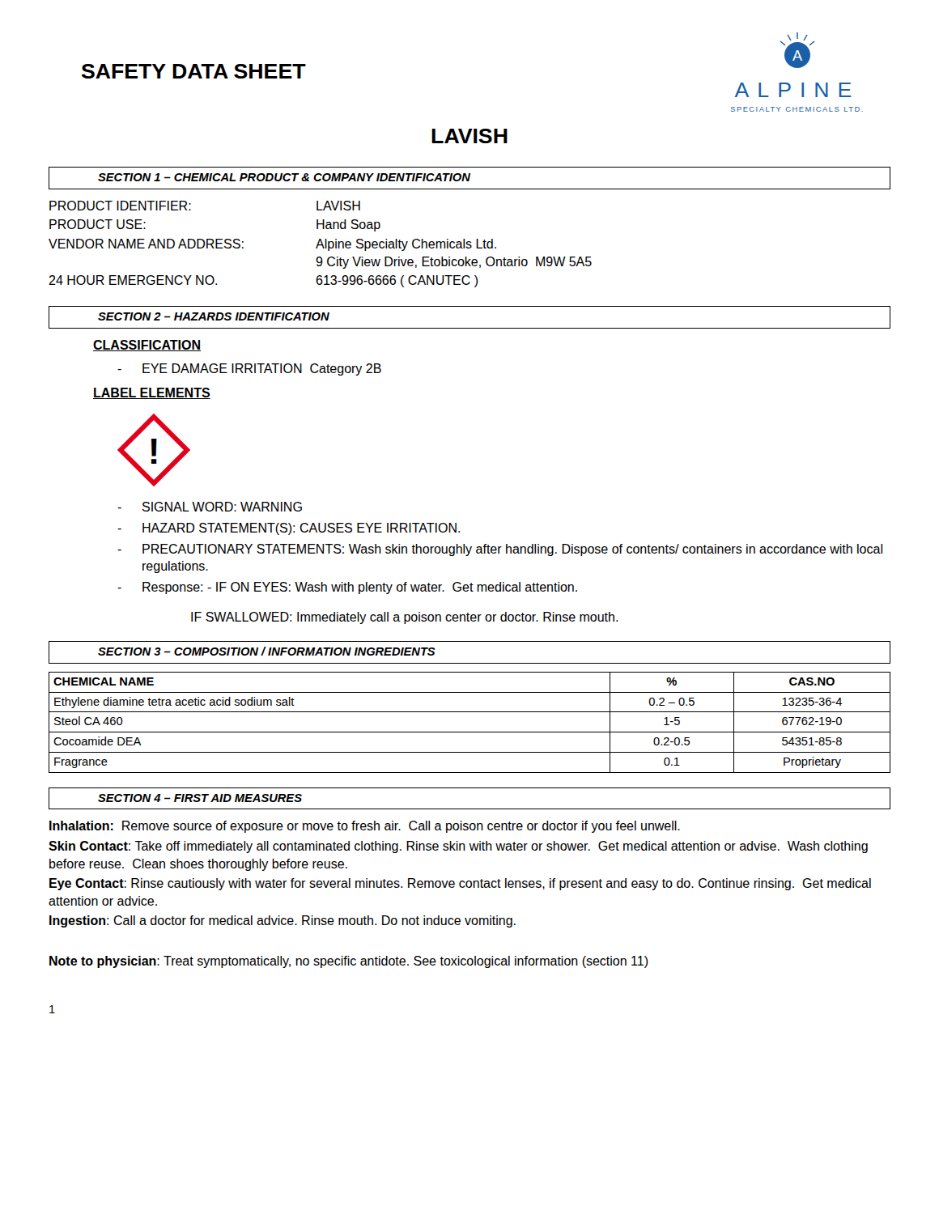A
ALPINE
SPECIALTY CHEMICALS LTD.
SAFETY DATA SHEET
LAVISH
SECTION 1 – CHEMICAL PRODUCT & COMPANY IDENTIFICATION
| PRODUCT IDENTIFIER: | LAVISH |
| PRODUCT USE: | Hand Soap |
| VENDOR NAME AND ADDRESS: | Alpine Specialty Chemicals Ltd. 9 City View Drive, Etobicoke, Ontario M9W 5A5 |
| 24 HOUR EMERGENCY NO. | 613-996-6666 ( CANUTEC ) |
SECTION 2 – HAZARDS IDENTIFICATION
CLASSIFICATION
EYE DAMAGE IRRITATION Category 2B
LABEL ELEMENTS
!
SIGNAL WORD: WARNING
HAZARD STATEMENT(S): CAUSES EYE IRRITATION.
PRECAUTIONARY STATEMENTS: Wash skin thoroughly after handling. Dispose of contents/ containers in accordance with local regulations.
Response: - IF ON EYES: Wash with plenty of water. Get medical attention.
IF SWALLOWED: Immediately call a poison center or doctor. Rinse mouth.
SECTION 3 – COMPOSITION / INFORMATION INGREDIENTS
| CHEMICAL NAME | % | CAS.NO |
| --- | --- | --- |
| Ethylene diamine tetra acetic acid sodium salt | 0.2 – 0.5 | 13235-36-4 |
| Steol CA 460 | 1-5 | 67762-19-0 |
| Cocoamide DEA | 0.2-0.5 | 54351-85-8 |
| Fragrance | 0.1 | Proprietary |
SECTION 4 – FIRST AID MEASURES
Inhalation: Remove source of exposure or move to fresh air. Call a poison centre or doctor if you feel unwell.
Skin Contact: Take off immediately all contaminated clothing. Rinse skin with water or shower. Get medical attention or advise. Wash clothing before reuse. Clean shoes thoroughly before reuse.
Eye Contact: Rinse cautiously with water for several minutes. Remove contact lenses, if present and easy to do. Continue rinsing. Get medical attention or advice.
Ingestion: Call a doctor for medical advice. Rinse mouth. Do not induce vomiting.
Note to physician: Treat symptomatically, no specific antidote. See toxicological information (section 11)
1